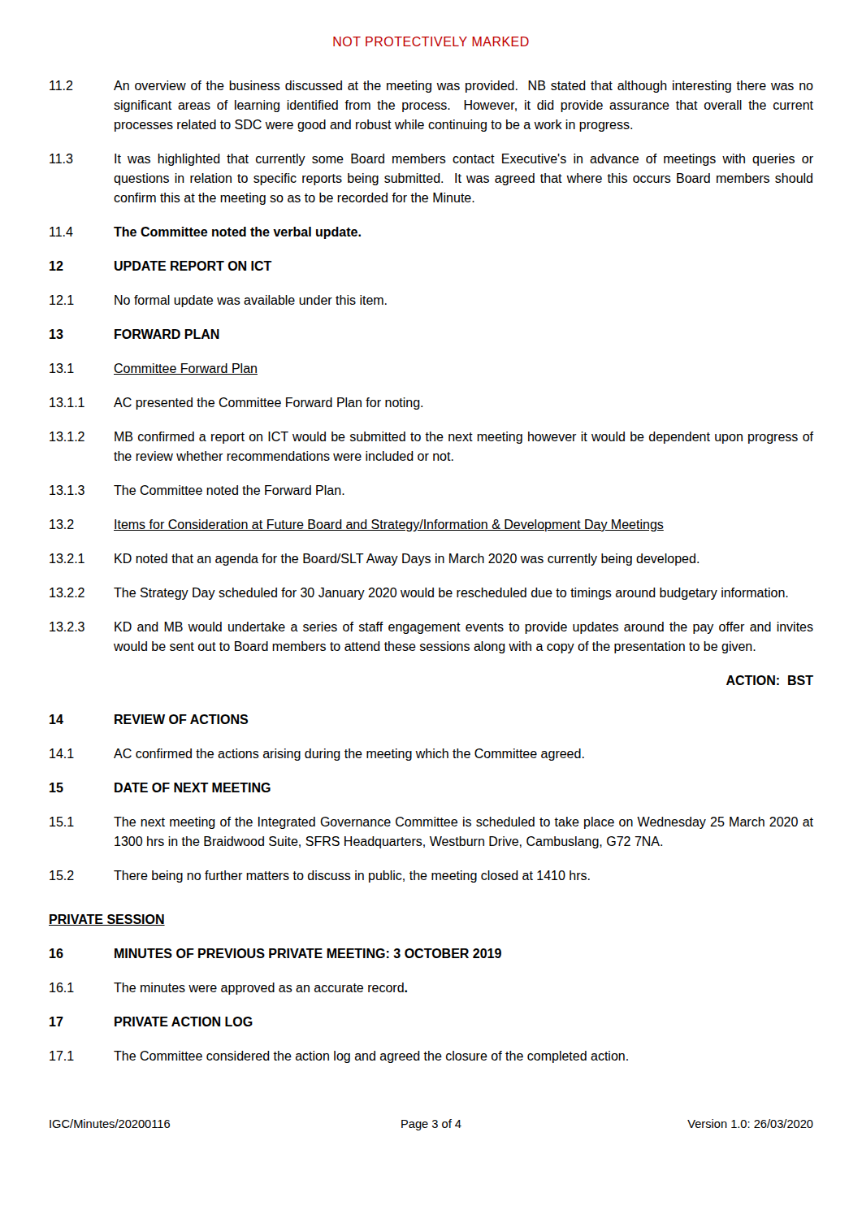NOT PROTECTIVELY MARKED
11.2
An overview of the business discussed at the meeting was provided. NB stated that although interesting there was no significant areas of learning identified from the process. However, it did provide assurance that overall the current processes related to SDC were good and robust while continuing to be a work in progress.
11.3
It was highlighted that currently some Board members contact Executive's in advance of meetings with queries or questions in relation to specific reports being submitted. It was agreed that where this occurs Board members should confirm this at the meeting so as to be recorded for the Minute.
11.4
The Committee noted the verbal update.
12
Update Report on ICT
12.1
No formal update was available under this item.
13
Forward Plan
13.1
Committee Forward Plan
13.1.1
AC presented the Committee Forward Plan for noting.
13.1.2
MB confirmed a report on ICT would be submitted to the next meeting however it would be dependent upon progress of the review whether recommendations were included or not.
13.1.3
The Committee noted the Forward Plan.
13.2
Items for Consideration at Future Board and Strategy/Information & Development Day Meetings
13.2.1
KD noted that an agenda for the Board/SLT Away Days in March 2020 was currently being developed.
13.2.2
The Strategy Day scheduled for 30 January 2020 would be rescheduled due to timings around budgetary information.
13.2.3
KD and MB would undertake a series of staff engagement events to provide updates around the pay offer and invites would be sent out to Board members to attend these sessions along with a copy of the presentation to be given.
ACTION: BST
14
Review of Actions
14.1
AC confirmed the actions arising during the meeting which the Committee agreed.
15
Date of Next Meeting
15.1
The next meeting of the Integrated Governance Committee is scheduled to take place on Wednesday 25 March 2020 at 1300 hrs in the Braidwood Suite, SFRS Headquarters, Westburn Drive, Cambuslang, G72 7NA.
15.2
There being no further matters to discuss in public, the meeting closed at 1410 hrs.
PRIVATE SESSION
16
Minutes of Previous Private Meeting: 3 October 2019
16.1
The minutes were approved as an accurate record.
17
Private Action Log
17.1
The Committee considered the action log and agreed the closure of the completed action.
IGC/Minutes/20200116
Page 3 of 4
Version 1.0: 26/03/2020